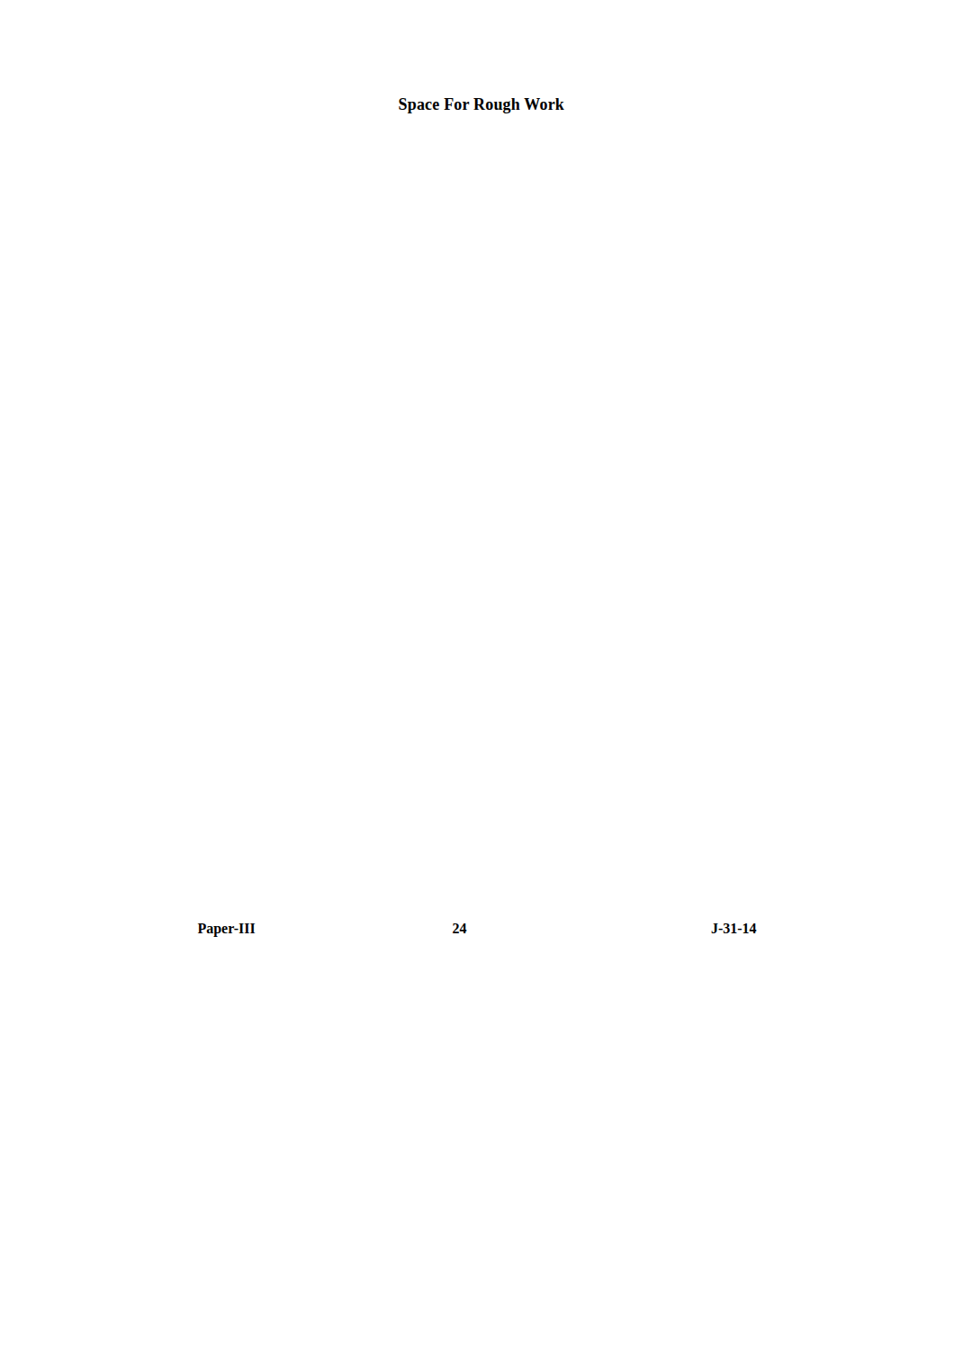Space For Rough Work
Paper-III
24
J-31-14